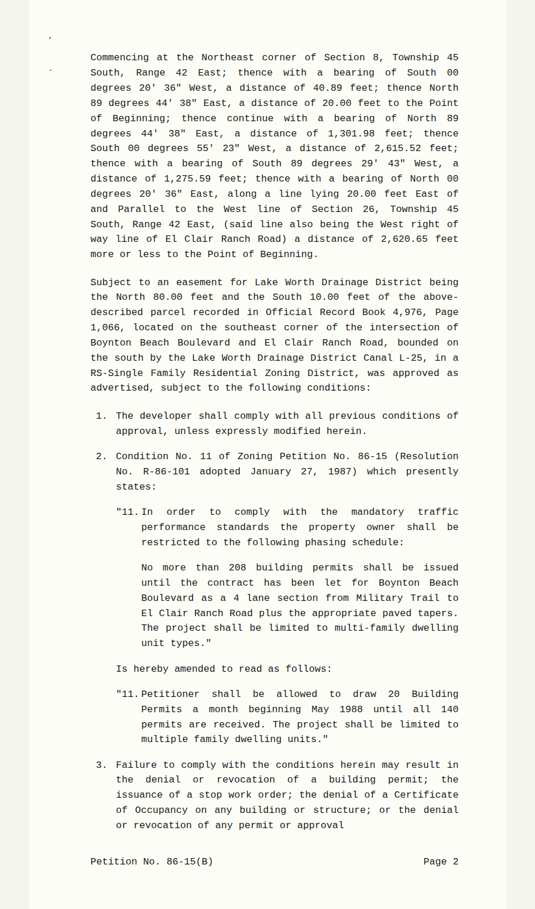, .
Commencing at the Northeast corner of Section 8, Township 45 South, Range 42 East; thence with a bearing of South 00 degrees 20' 36" West, a distance of 40.89 feet; thence North 89 degrees 44' 38" East, a distance of 20.00 feet to the Point of Beginning; thence continue with a bearing of North 89 degrees 44' 38" East, a distance of 1,301.98 feet; thence South 00 degrees 55' 23" West, a distance of 2,615.52 feet; thence with a bearing of South 89 degrees 29' 43" West, a distance of 1,275.59 feet; thence with a bearing of North 00 degrees 20' 36" East, along a line lying 20.00 feet East of and Parallel to the West line of Section 26, Township 45 South, Range 42 East, (said line also being the West right of way line of El Clair Ranch Road) a distance of 2,620.65 feet more or less to the Point of Beginning.
Subject to an easement for Lake Worth Drainage District being the North 80.00 feet and the South 10.00 feet of the above-described parcel recorded in Official Record Book 4,976, Page 1,066, located on the southeast corner of the intersection of Boynton Beach Boulevard and El Clair Ranch Road, bounded on the south by the Lake Worth Drainage District Canal L-25, in a RS-Single Family Residential Zoning District, was approved as advertised, subject to the following conditions:
The developer shall comply with all previous conditions of approval, unless expressly modified herein.
Condition No. 11 of Zoning Petition No. 86-15 (Resolution No. R-86-101 adopted January 27, 1987) which presently states:
"11.
In order to comply with the mandatory traffic performance standards the property owner shall be restricted to the following phasing schedule:
No more than 208 building permits shall be issued until the contract has been let for Boynton Beach Boulevard as a 4 lane section from Military Trail to El Clair Ranch Road plus the appropriate paved tapers. The project shall be limited to multi-family dwelling unit types."
Is hereby amended to read as follows:
"11.
Petitioner shall be allowed to draw 20 Building Permits a month beginning May 1988 until all 140 permits are received. The project shall be limited to multiple family dwelling units."
Failure to comply with the conditions herein may result in the denial or revocation of a building permit; the issuance of a stop work order; the denial of a Certificate of Occupancy on any building or structure; or the denial or revocation of any permit or approval
Petition No. 86-15(B)
Page 2